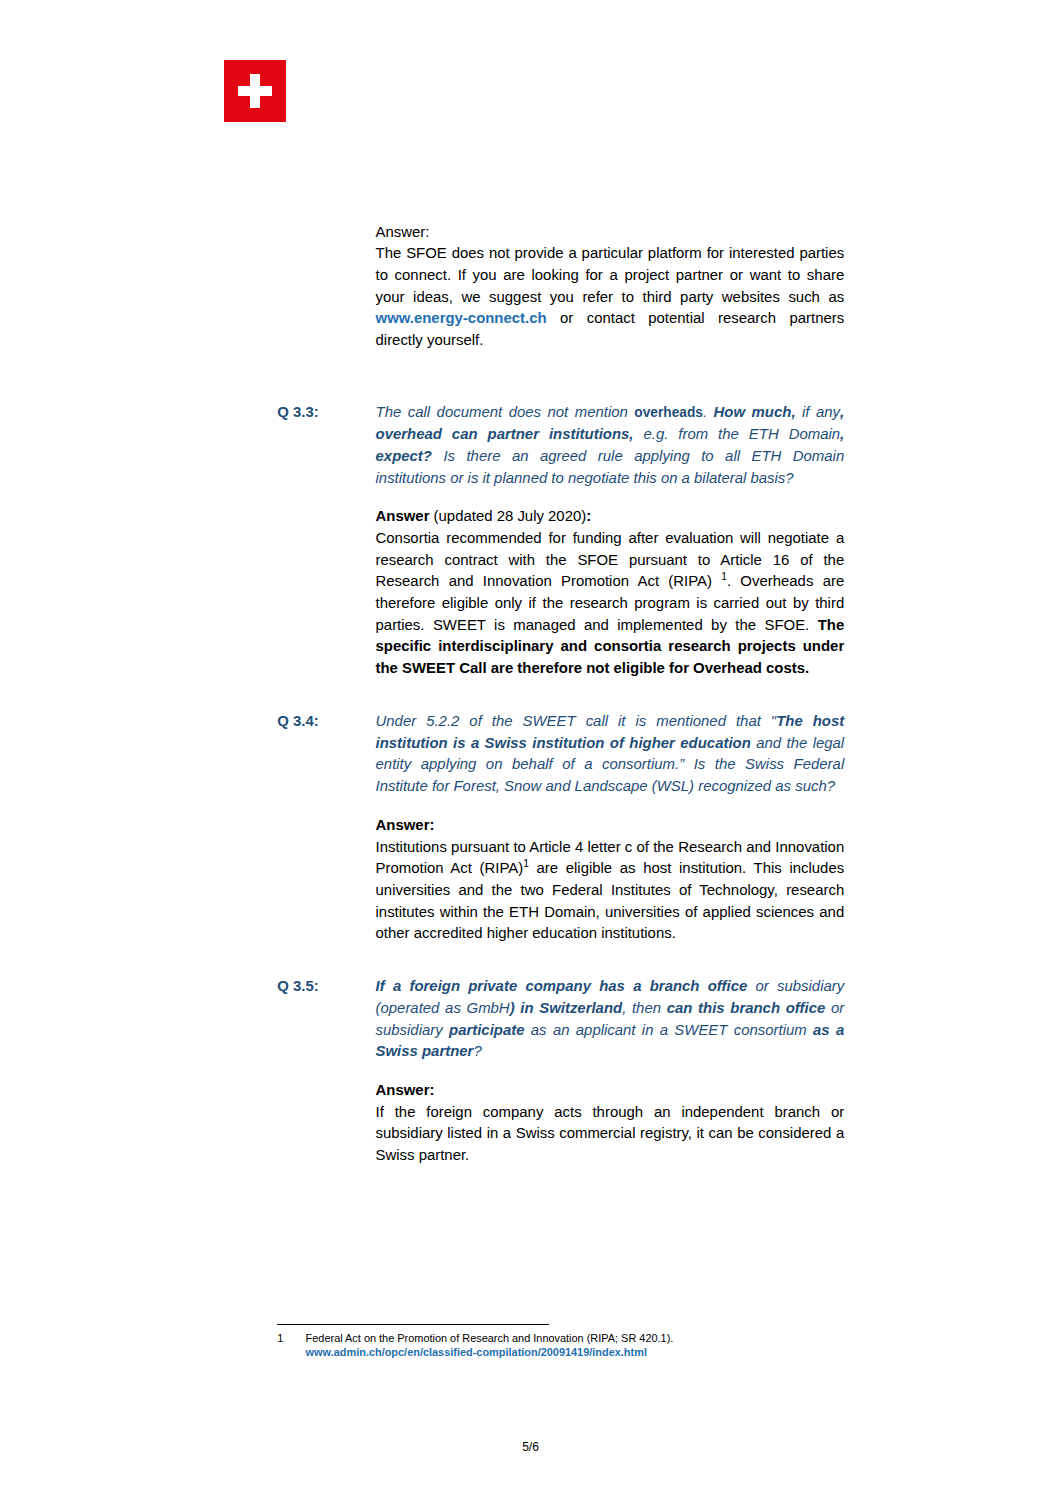Answer:
The SFOE does not provide a particular platform for interested parties to connect. If you are looking for a project partner or want to share your ideas, we suggest you refer to third party websites such as www.energy-connect.ch or contact potential research partners directly yourself.
Q 3.3:
The call document does not mention overheads. How much, if any, overhead can partner institutions, e.g. from the ETH Domain, expect? Is there an agreed rule applying to all ETH Domain institutions or is it planned to negotiate this on a bilateral basis?
Answer (updated 28 July 2020):
Consortia recommended for funding after evaluation will negotiate a research contract with the SFOE pursuant to Article 16 of the Research and Innovation Promotion Act (RIPA) 1. Overheads are therefore eligible only if the research program is carried out by third parties. SWEET is managed and implemented by the SFOE. The specific interdisciplinary and consortia research projects under the SWEET Call are therefore not eligible for Overhead costs.
Q 3.4:
Under 5.2.2 of the SWEET call it is mentioned that "The host institution is a Swiss institution of higher education and the legal entity applying on behalf of a consortium.” Is the Swiss Federal Institute for Forest, Snow and Landscape (WSL) recognized as such?
Answer:
Institutions pursuant to Article 4 letter c of the Research and Innovation Promotion Act (RIPA)1 are eligible as host institution. This includes universities and the two Federal Institutes of Technology, research institutes within the ETH Domain, universities of applied sciences and other accredited higher education institutions.
Q 3.5:
If a foreign private company has a branch office or subsidiary (operated as GmbH) in Switzerland, then can this branch office or subsidiary participate as an applicant in a SWEET consortium as a Swiss partner?
Answer:
If the foreign company acts through an independent branch or subsidiary listed in a Swiss commercial registry, it can be considered a Swiss partner.
1
Federal Act on the Promotion of Research and Innovation (RIPA; SR 420.1).
www.admin.ch/opc/en/classified-compilation/20091419/index.html
5/6